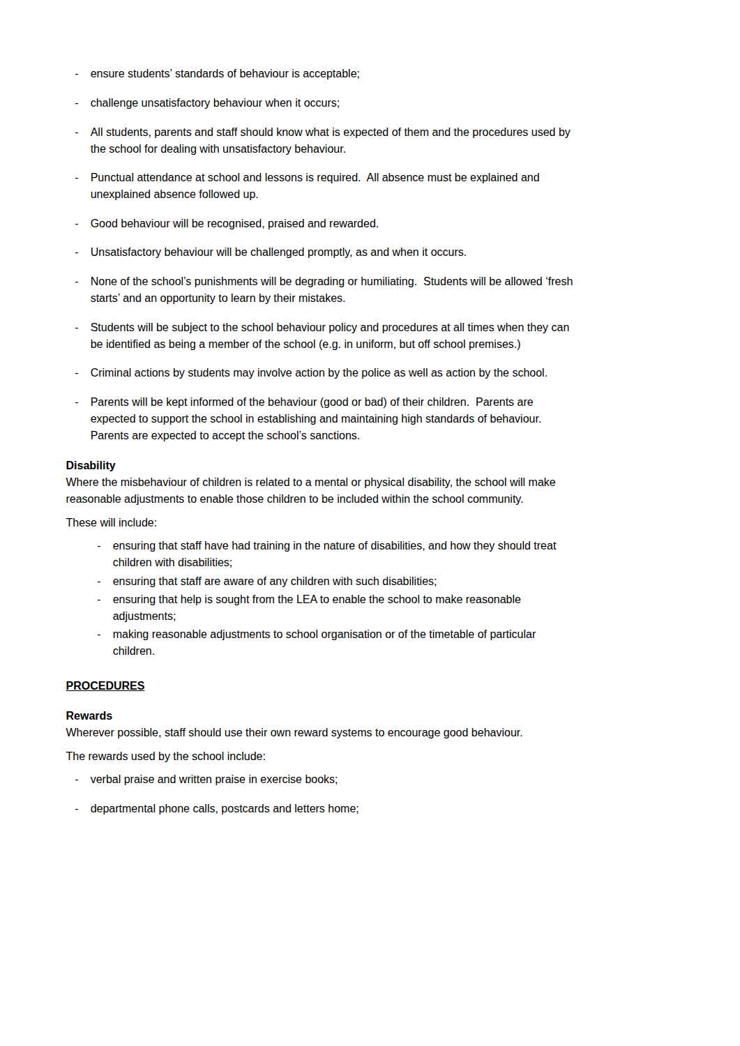ensure students’ standards of behaviour is acceptable;
challenge unsatisfactory behaviour when it occurs;
All students, parents and staff should know what is expected of them and the procedures used by the school for dealing with unsatisfactory behaviour.
Punctual attendance at school and lessons is required. All absence must be explained and unexplained absence followed up.
Good behaviour will be recognised, praised and rewarded.
Unsatisfactory behaviour will be challenged promptly, as and when it occurs.
None of the school’s punishments will be degrading or humiliating. Students will be allowed ‘fresh starts’ and an opportunity to learn by their mistakes.
Students will be subject to the school behaviour policy and procedures at all times when they can be identified as being a member of the school (e.g. in uniform, but off school premises.)
Criminal actions by students may involve action by the police as well as action by the school.
Parents will be kept informed of the behaviour (good or bad) of their children. Parents are expected to support the school in establishing and maintaining high standards of behaviour. Parents are expected to accept the school’s sanctions.
Disability
Where the misbehaviour of children is related to a mental or physical disability, the school will make reasonable adjustments to enable those children to be included within the school community.
These will include:
ensuring that staff have had training in the nature of disabilities, and how they should treat children with disabilities;
ensuring that staff are aware of any children with such disabilities;
ensuring that help is sought from the LEA to enable the school to make reasonable adjustments;
making reasonable adjustments to school organisation or of the timetable of particular children.
PROCEDURES
Rewards
Wherever possible, staff should use their own reward systems to encourage good behaviour.
The rewards used by the school include:
verbal praise and written praise in exercise books;
departmental phone calls, postcards and letters home;